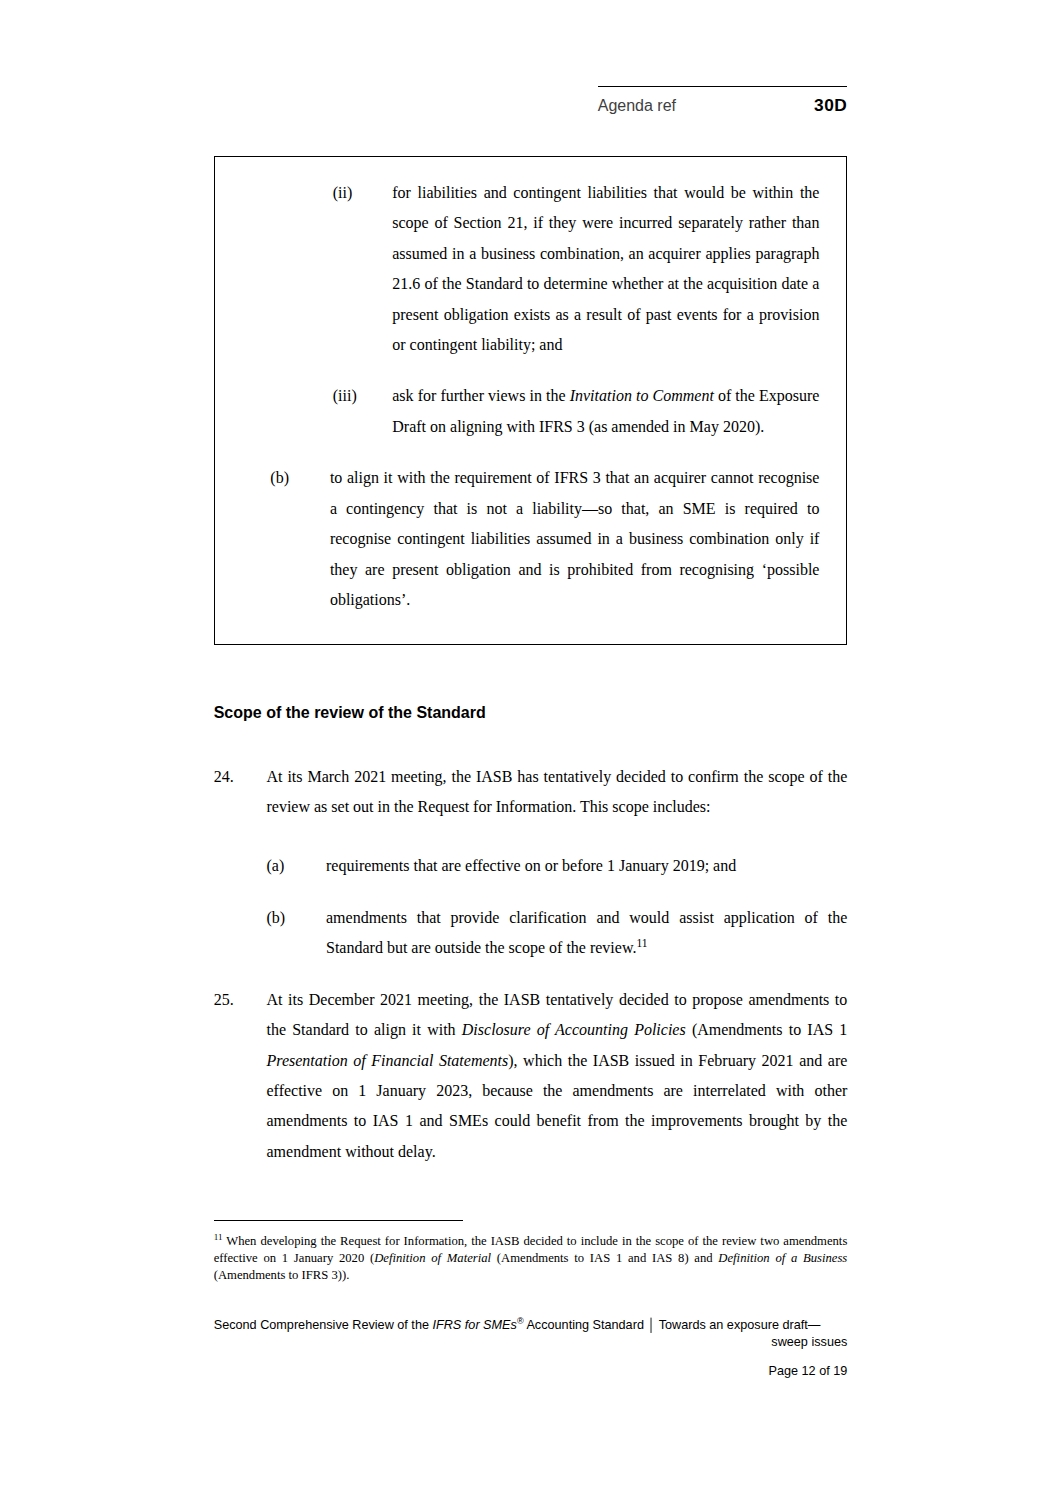Agenda ref 30D
(ii)
for liabilities and contingent liabilities that would be within the scope of Section 21, if they were incurred separately rather than assumed in a business combination, an acquirer applies paragraph 21.6 of the Standard to determine whether at the acquisition date a present obligation exists as a result of past events for a provision or contingent liability; and
(iii)
ask for further views in the Invitation to Comment of the Exposure Draft on aligning with IFRS 3 (as amended in May 2020).
(b)
to align it with the requirement of IFRS 3 that an acquirer cannot recognise a contingency that is not a liability—so that, an SME is required to recognise contingent liabilities assumed in a business combination only if they are present obligation and is prohibited from recognising ‘possible obligations’.
Scope of the review of the Standard
24.
At its March 2021 meeting, the IASB has tentatively decided to confirm the scope of the review as set out in the Request for Information. This scope includes:
(a)
requirements that are effective on or before 1 January 2019; and
(b)
amendments that provide clarification and would assist application of the Standard but are outside the scope of the review.11
25.
At its December 2021 meeting, the IASB tentatively decided to propose amendments to the Standard to align it with Disclosure of Accounting Policies (Amendments to IAS 1 Presentation of Financial Statements), which the IASB issued in February 2021 and are effective on 1 January 2023, because the amendments are interrelated with other amendments to IAS 1 and SMEs could benefit from the improvements brought by the amendment without delay.
11 When developing the Request for Information, the IASB decided to include in the scope of the review two amendments effective on 1 January 2020 (Definition of Material (Amendments to IAS 1 and IAS 8) and Definition of a Business (Amendments to IFRS 3)).
Second Comprehensive Review of the IFRS for SMEs® Accounting Standard │ Towards an exposure draft—
sweep issues
Page 12 of 19